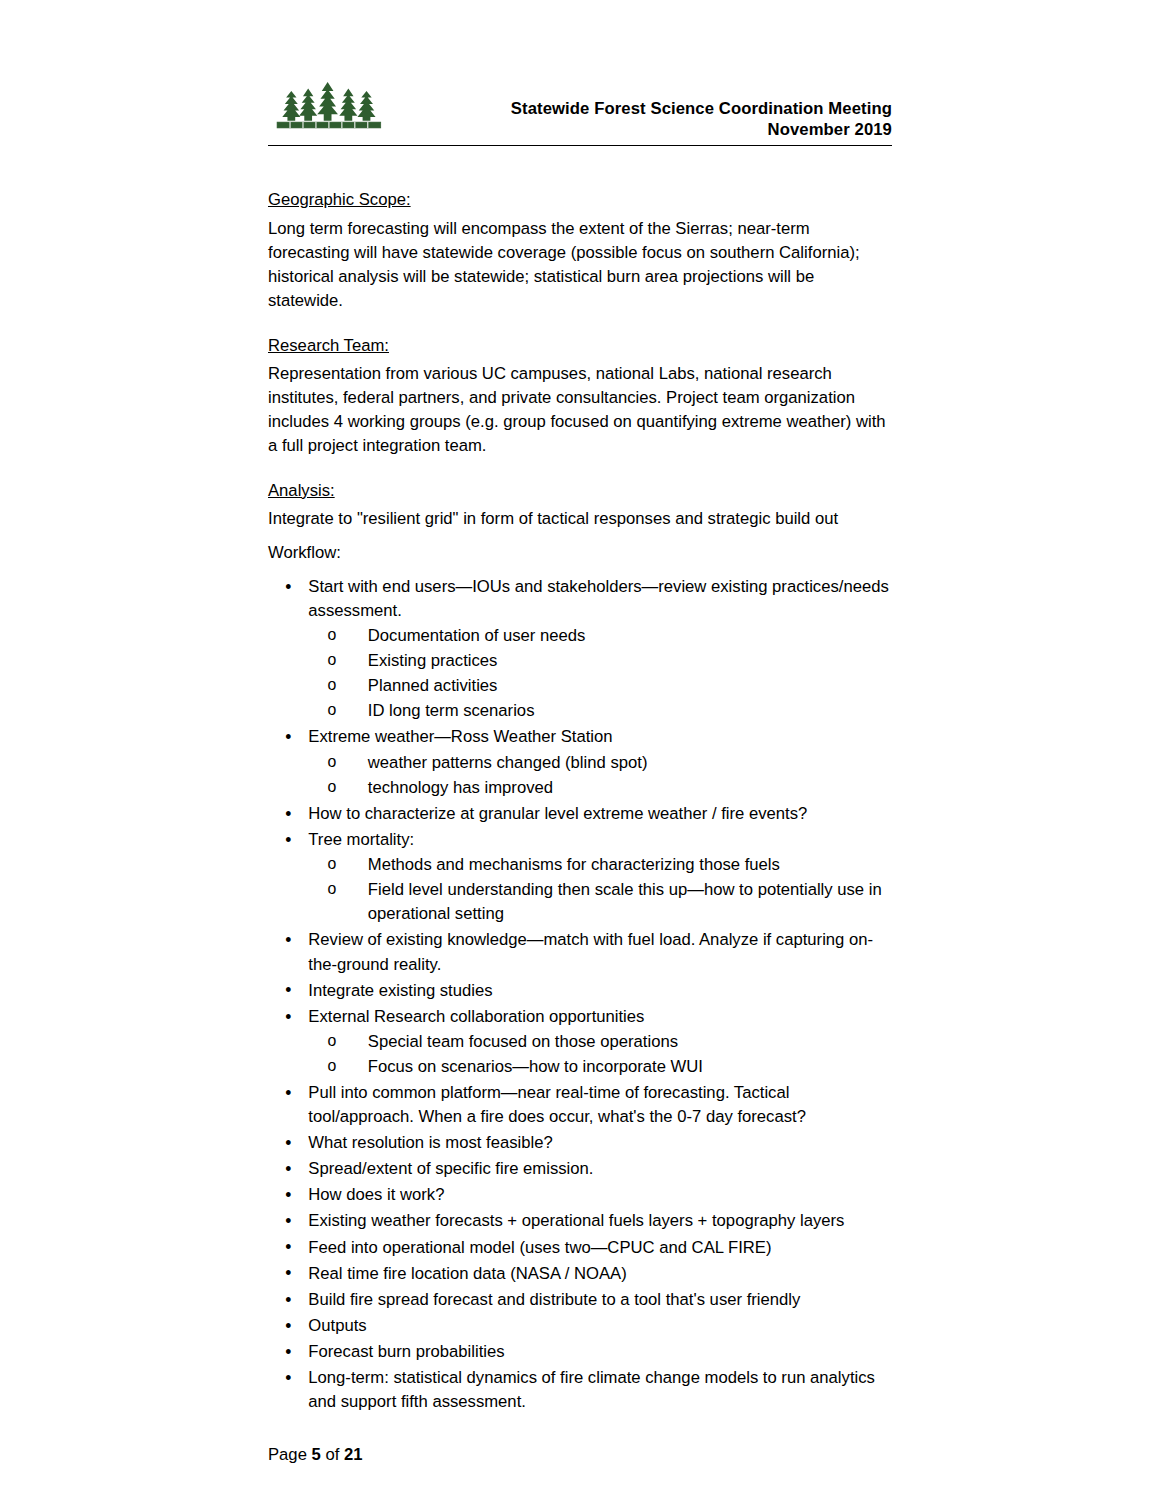Statewide Forest Science Coordination Meeting
November 2019
Geographic Scope:
Long term forecasting will encompass the extent of the Sierras; near-term forecasting will have statewide coverage (possible focus on southern California); historical analysis will be statewide; statistical burn area projections will be statewide.
Research Team:
Representation from various UC campuses, national Labs, national research institutes, federal partners, and private consultancies. Project team organization includes 4 working groups (e.g. group focused on quantifying extreme weather) with a full project integration team.
Analysis:
Integrate to "resilient grid" in form of tactical responses and strategic build out
Workflow:
Start with end users—IOUs and stakeholders—review existing practices/needs assessment.
Documentation of user needs
Existing practices
Planned activities
ID long term scenarios
Extreme weather—Ross Weather Station
weather patterns changed (blind spot)
technology has improved
How to characterize at granular level extreme weather / fire events?
Tree mortality:
Methods and mechanisms for characterizing those fuels
Field level understanding then scale this up—how to potentially use in operational setting
Review of existing knowledge—match with fuel load. Analyze if capturing on-the-ground reality.
Integrate existing studies
External Research collaboration opportunities
Special team focused on those operations
Focus on scenarios—how to incorporate WUI
Pull into common platform—near real-time of forecasting. Tactical tool/approach. When a fire does occur, what's the 0-7 day forecast?
What resolution is most feasible?
Spread/extent of specific fire emission.
How does it work?
Existing weather forecasts + operational fuels layers + topography layers
Feed into operational model (uses two—CPUC and CAL FIRE)
Real time fire location data (NASA / NOAA)
Build fire spread forecast and distribute to a tool that's user friendly
Outputs
Forecast burn probabilities
Long-term: statistical dynamics of fire climate change models to run analytics and support fifth assessment.
Page 5 of 21